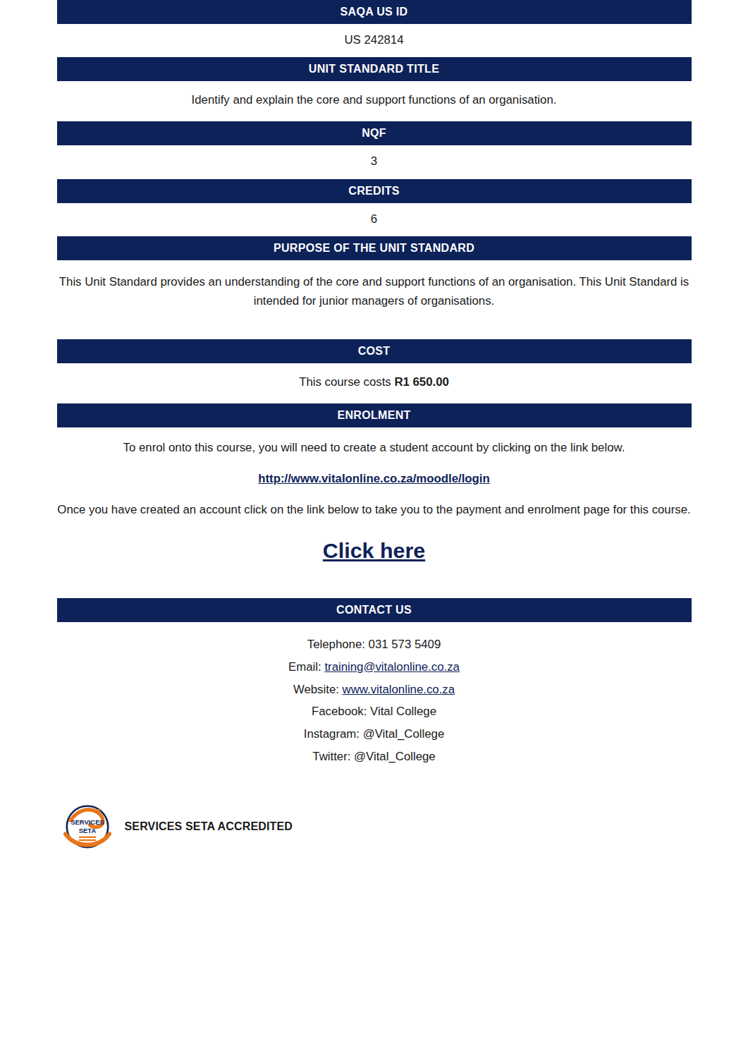SAQA US ID
US 242814
UNIT STANDARD TITLE
Identify and explain the core and support functions of an organisation.
NQF
3
CREDITS
6
PURPOSE OF THE UNIT STANDARD
This Unit Standard provides an understanding of the core and support functions of an organisation. This Unit Standard is intended for junior managers of organisations.
COST
This course costs R1 650.00
ENROLMENT
To enrol onto this course, you will need to create a student account by clicking on the link below.
http://www.vitalonline.co.za/moodle/login
Once you have created an account click on the link below to take you to the payment and enrolment page for this course.
Click here
CONTACT US
Telephone: 031 573 5409
Email: training@vitalonline.co.za
Website: www.vitalonline.co.za
Facebook: Vital College
Instagram: @Vital_College
Twitter: @Vital_College
SERVICES SETA
SERVICES SETA ACCREDITED